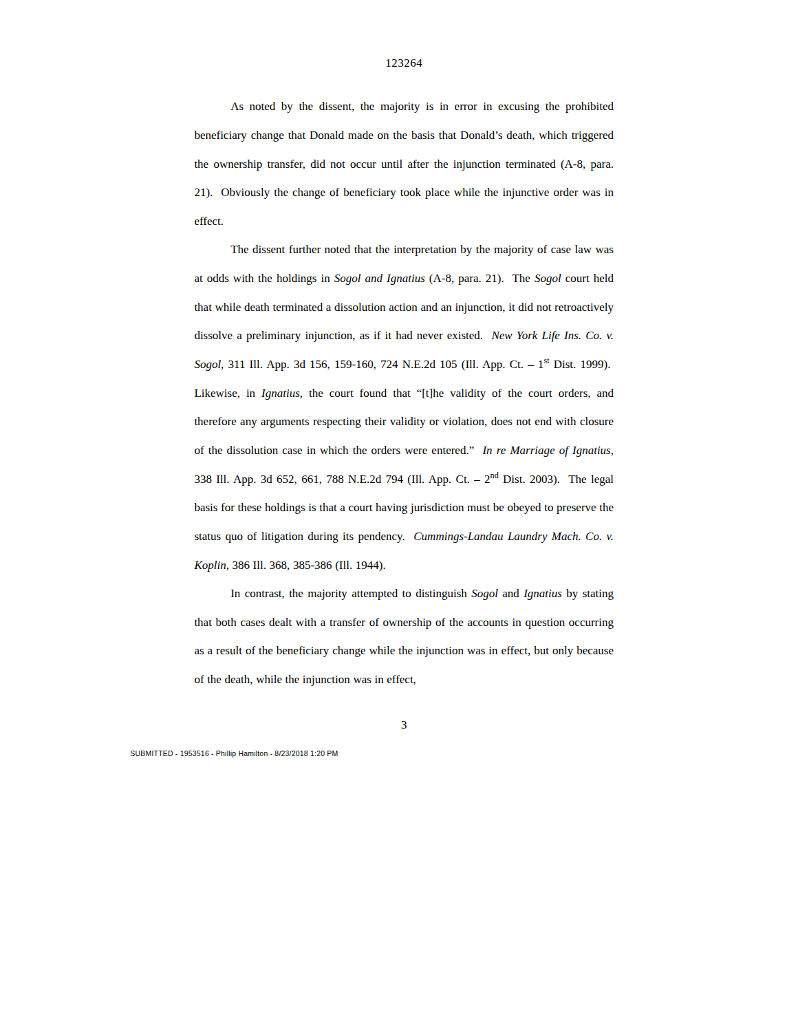123264
As noted by the dissent, the majority is in error in excusing the prohibited beneficiary change that Donald made on the basis that Donald’s death, which triggered the ownership transfer, did not occur until after the injunction terminated (A-8, para. 21). Obviously the change of beneficiary took place while the injunctive order was in effect.
The dissent further noted that the interpretation by the majority of case law was at odds with the holdings in Sogol and Ignatius (A-8, para. 21). The Sogol court held that while death terminated a dissolution action and an injunction, it did not retroactively dissolve a preliminary injunction, as if it had never existed. New York Life Ins. Co. v. Sogol, 311 Ill. App. 3d 156, 159-160, 724 N.E.2d 105 (Ill. App. Ct. – 1st Dist. 1999). Likewise, in Ignatius, the court found that “[t]he validity of the court orders, and therefore any arguments respecting their validity or violation, does not end with closure of the dissolution case in which the orders were entered.” In re Marriage of Ignatius, 338 Ill. App. 3d 652, 661, 788 N.E.2d 794 (Ill. App. Ct. – 2nd Dist. 2003). The legal basis for these holdings is that a court having jurisdiction must be obeyed to preserve the status quo of litigation during its pendency. Cummings-Landau Laundry Mach. Co. v. Koplin, 386 Ill. 368, 385-386 (Ill. 1944).
In contrast, the majority attempted to distinguish Sogol and Ignatius by stating that both cases dealt with a transfer of ownership of the accounts in question occurring as a result of the beneficiary change while the injunction was in effect, but only because of the death, while the injunction was in effect,
3
SUBMITTED - 1953516 - Phillip Hamilton - 8/23/2018 1:20 PM